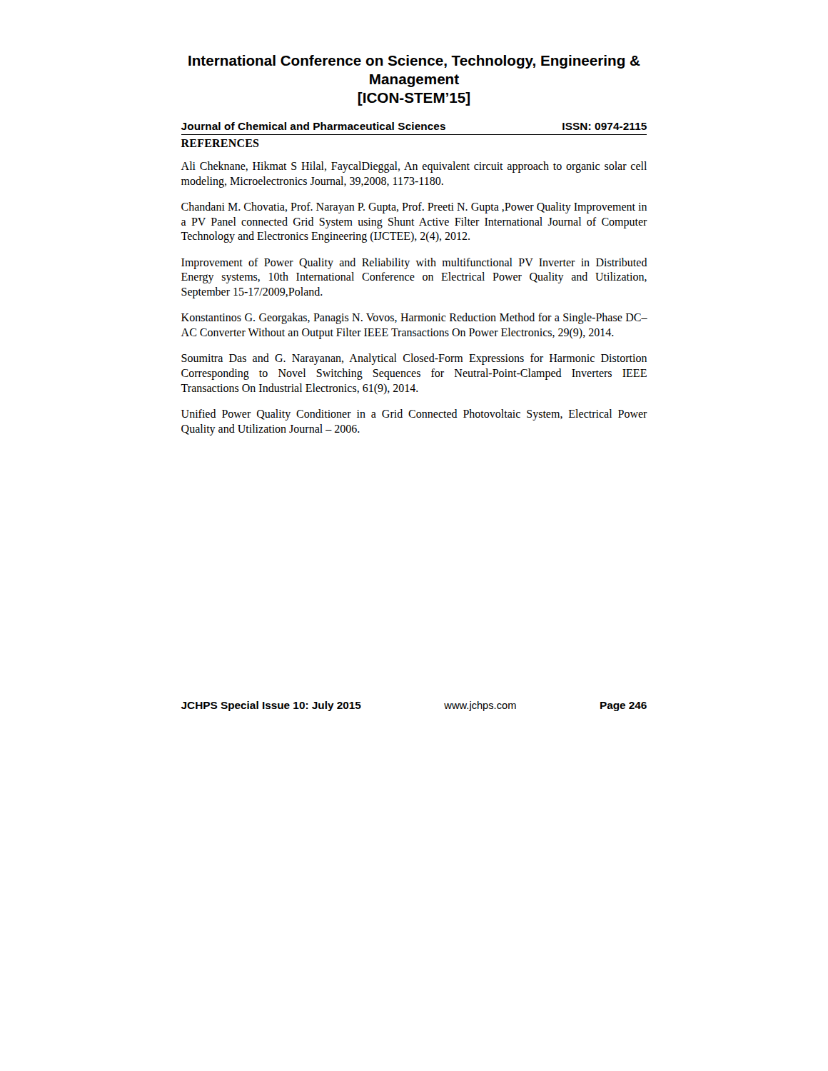International Conference on Science, Technology, Engineering & Management
[ICON-STEM’15]
Journal of Chemical and Pharmaceutical Sciences ISSN: 0974-2115
REFERENCES
Ali Cheknane, Hikmat S Hilal, FaycalDieggal, An equivalent circuit approach to organic solar cell modeling, Microelectronics Journal, 39,2008, 1173-1180.
Chandani M. Chovatia, Prof. Narayan P. Gupta, Prof. Preeti N. Gupta ,Power Quality Improvement in a PV Panel connected Grid System using Shunt Active Filter International Journal of Computer Technology and Electronics Engineering (IJCTEE), 2(4), 2012.
Improvement of Power Quality and Reliability with multifunctional PV Inverter in Distributed Energy systems, 10th International Conference on Electrical Power Quality and Utilization, September 15-17/2009,Poland.
Konstantinos G. Georgakas, Panagis N. Vovos, Harmonic Reduction Method for a Single-Phase DC–AC Converter Without an Output Filter IEEE Transactions On Power Electronics, 29(9), 2014.
Soumitra Das and G. Narayanan, Analytical Closed-Form Expressions for Harmonic Distortion Corresponding to Novel Switching Sequences for Neutral-Point-Clamped Inverters IEEE Transactions On Industrial Electronics, 61(9), 2014.
Unified Power Quality Conditioner in a Grid Connected Photovoltaic System, Electrical Power Quality and Utilization Journal – 2006.
JCHPS Special Issue 10: July 2015 www.jchps.com Page 246